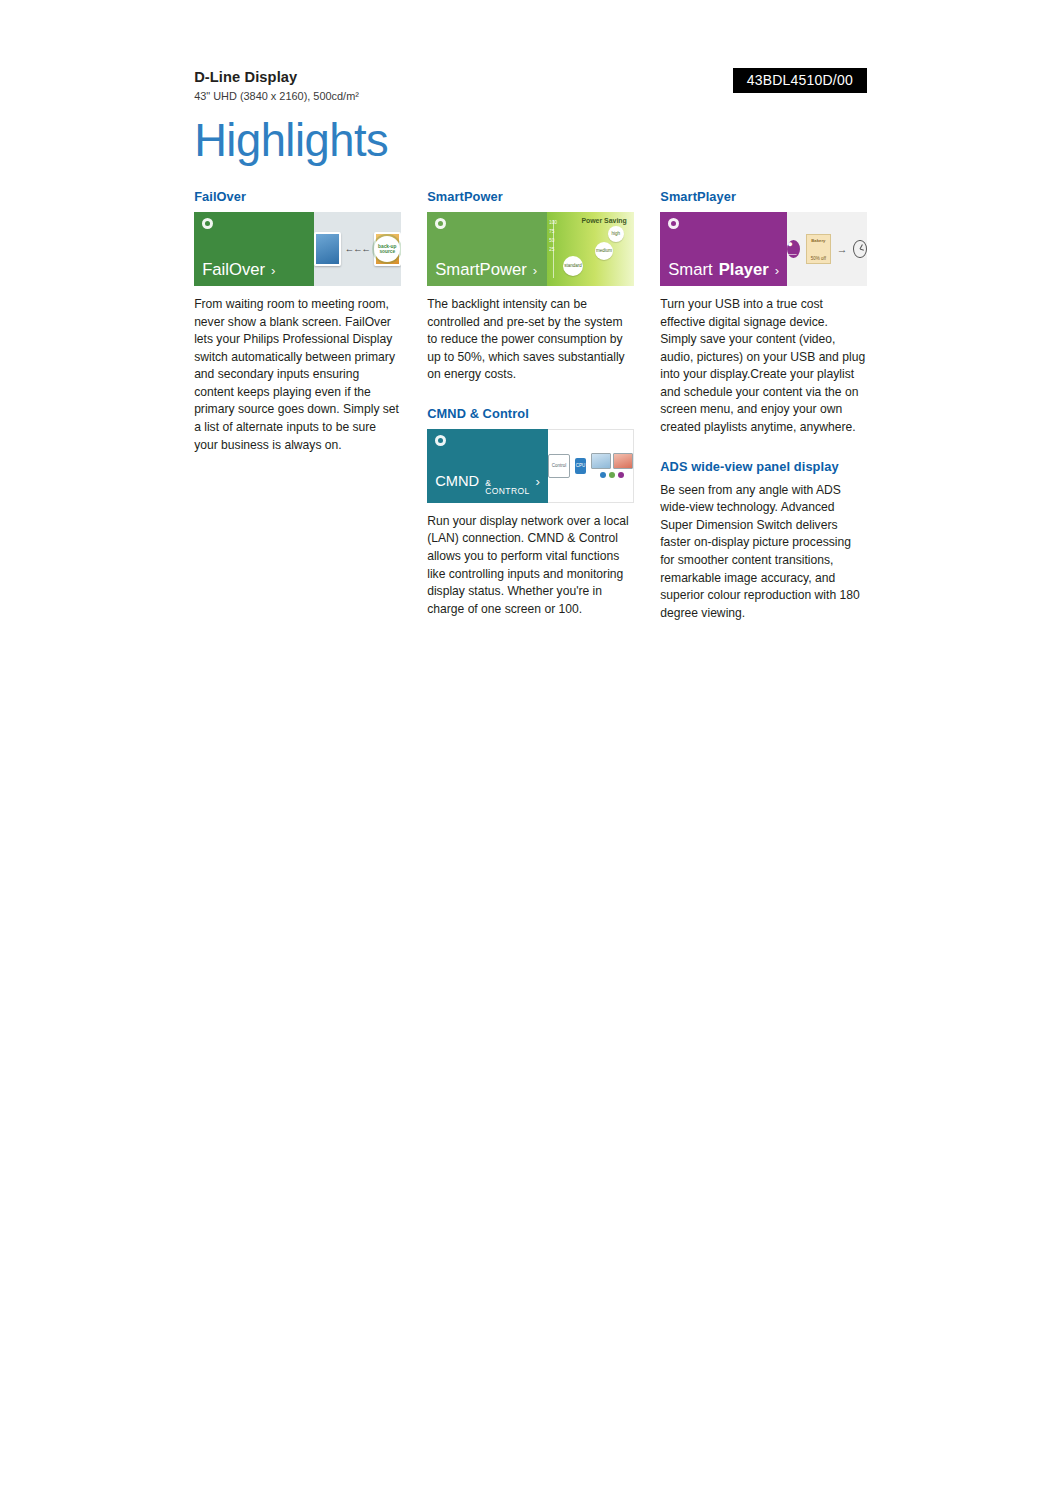D-Line Display
43" UHD (3840 x 2160), 500cd/m²
43BDL4510D/00
Highlights
FailOver
FailOver
FailOver ›
←←←
back-up
source
From waiting room to meeting room, never show a blank screen. FailOver lets your Philips Professional Display switch automatically between primary and secondary inputs ensuring content keeps playing even if the primary source goes down. Simply set a list of alternate inputs to be sure your business is always on.
SmartPower
SmartPower
SmartPower ›
Power Saving
100
75
50
25
standard
medium
high
The backlight intensity can be controlled and pre-set by the system to reduce the power consumption by up to 50%, which saves substantially on energy costs.
CMND & Control
CMND
CMND & CONTROL ›
Control
CPU
Run your display network over a local (LAN) connection. CMND & Control allows you to perform vital functions like controlling inputs and monitoring display status. Whether you're in charge of one screen or 100.
SmartPlayer
SmartPlayer
SmartPlayer ›
●—
50% off
→
Turn your USB into a true cost effective digital signage device. Simply save your content (video, audio, pictures) on your USB and plug into your display.Create your playlist and schedule your content via the on screen menu, and enjoy your own created playlists anytime, anywhere.
ADS wide-view panel display
Be seen from any angle with ADS wide-view technology. Advanced Super Dimension Switch delivers faster on-display picture processing for smoother content transitions, remarkable image accuracy, and superior colour reproduction with 180 degree viewing.